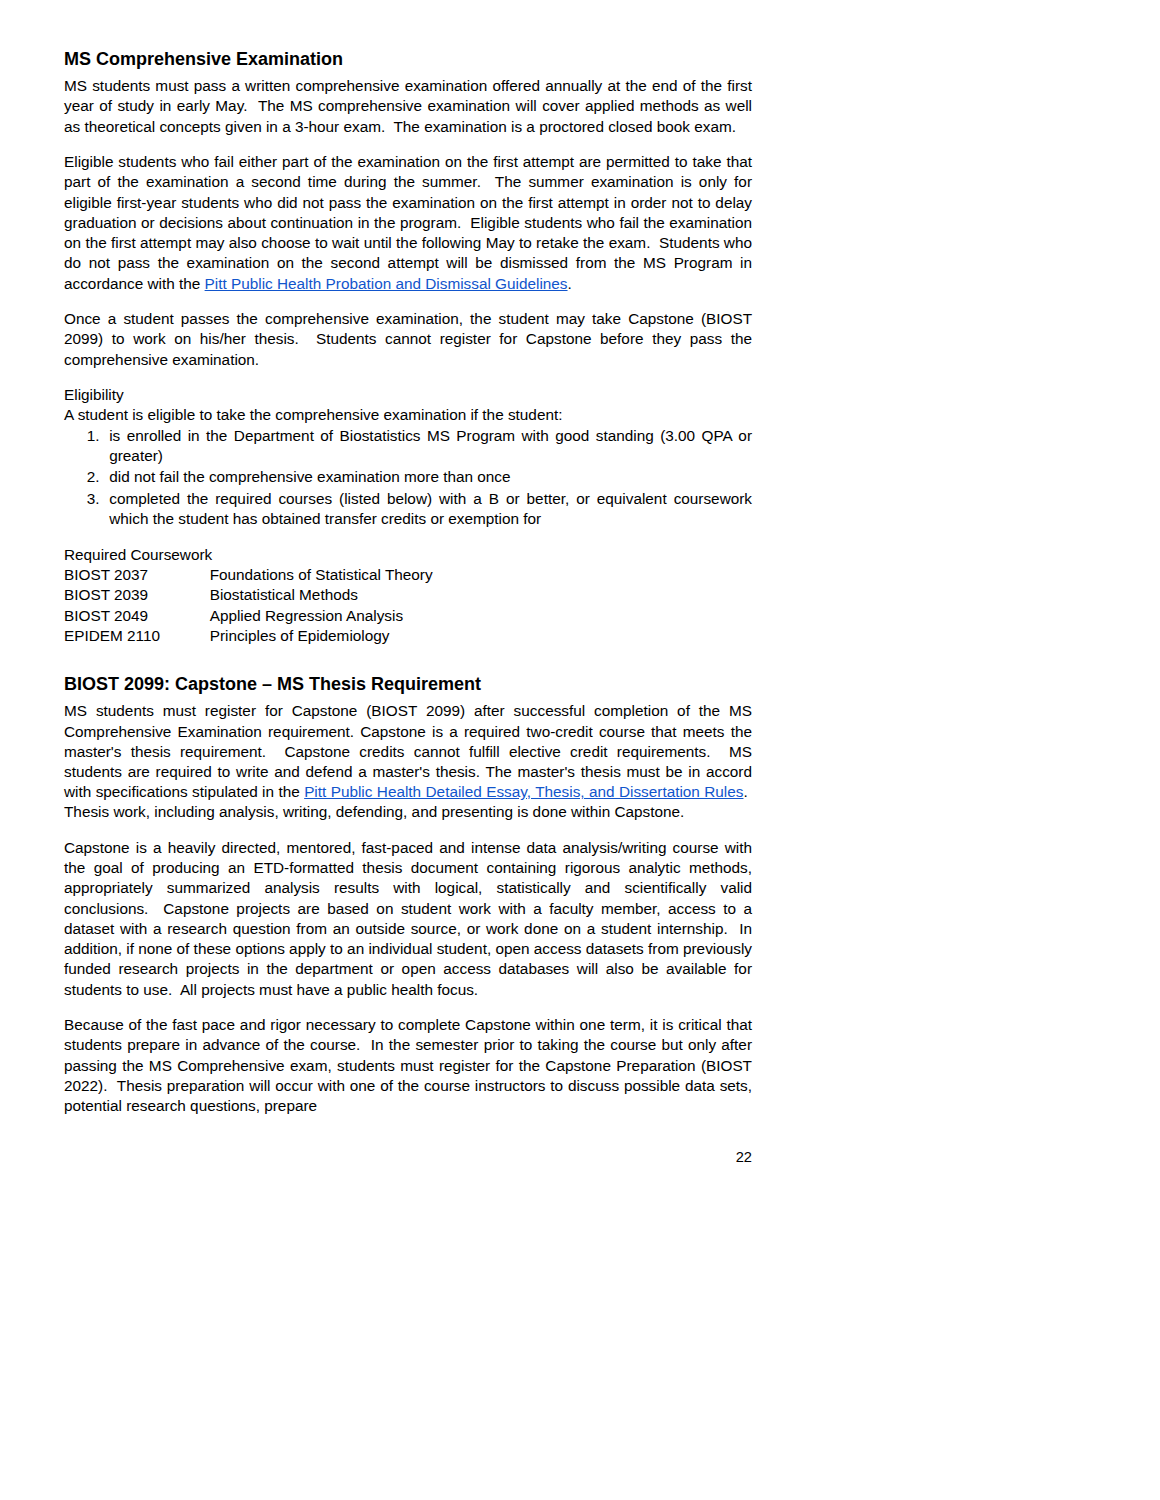MS Comprehensive Examination
MS students must pass a written comprehensive examination offered annually at the end of the first year of study in early May. The MS comprehensive examination will cover applied methods as well as theoretical concepts given in a 3-hour exam. The examination is a proctored closed book exam.
Eligible students who fail either part of the examination on the first attempt are permitted to take that part of the examination a second time during the summer. The summer examination is only for eligible first-year students who did not pass the examination on the first attempt in order not to delay graduation or decisions about continuation in the program. Eligible students who fail the examination on the first attempt may also choose to wait until the following May to retake the exam. Students who do not pass the examination on the second attempt will be dismissed from the MS Program in accordance with the Pitt Public Health Probation and Dismissal Guidelines.
Once a student passes the comprehensive examination, the student may take Capstone (BIOST 2099) to work on his/her thesis. Students cannot register for Capstone before they pass the comprehensive examination.
Eligibility
A student is eligible to take the comprehensive examination if the student:
is enrolled in the Department of Biostatistics MS Program with good standing (3.00 QPA or greater)
did not fail the comprehensive examination more than once
completed the required courses (listed below) with a B or better, or equivalent coursework which the student has obtained transfer credits or exemption for
Required Coursework
BIOST 2037 Foundations of Statistical Theory
BIOST 2039 Biostatistical Methods
BIOST 2049 Applied Regression Analysis
EPIDEM 2110 Principles of Epidemiology
BIOST 2099: Capstone – MS Thesis Requirement
MS students must register for Capstone (BIOST 2099) after successful completion of the MS Comprehensive Examination requirement. Capstone is a required two-credit course that meets the master's thesis requirement. Capstone credits cannot fulfill elective credit requirements. MS students are required to write and defend a master's thesis. The master's thesis must be in accord with specifications stipulated in the Pitt Public Health Detailed Essay, Thesis, and Dissertation Rules. Thesis work, including analysis, writing, defending, and presenting is done within Capstone.
Capstone is a heavily directed, mentored, fast-paced and intense data analysis/writing course with the goal of producing an ETD-formatted thesis document containing rigorous analytic methods, appropriately summarized analysis results with logical, statistically and scientifically valid conclusions. Capstone projects are based on student work with a faculty member, access to a dataset with a research question from an outside source, or work done on a student internship. In addition, if none of these options apply to an individual student, open access datasets from previously funded research projects in the department or open access databases will also be available for students to use. All projects must have a public health focus.
Because of the fast pace and rigor necessary to complete Capstone within one term, it is critical that students prepare in advance of the course. In the semester prior to taking the course but only after passing the MS Comprehensive exam, students must register for the Capstone Preparation (BIOST 2022). Thesis preparation will occur with one of the course instructors to discuss possible data sets, potential research questions, prepare
22